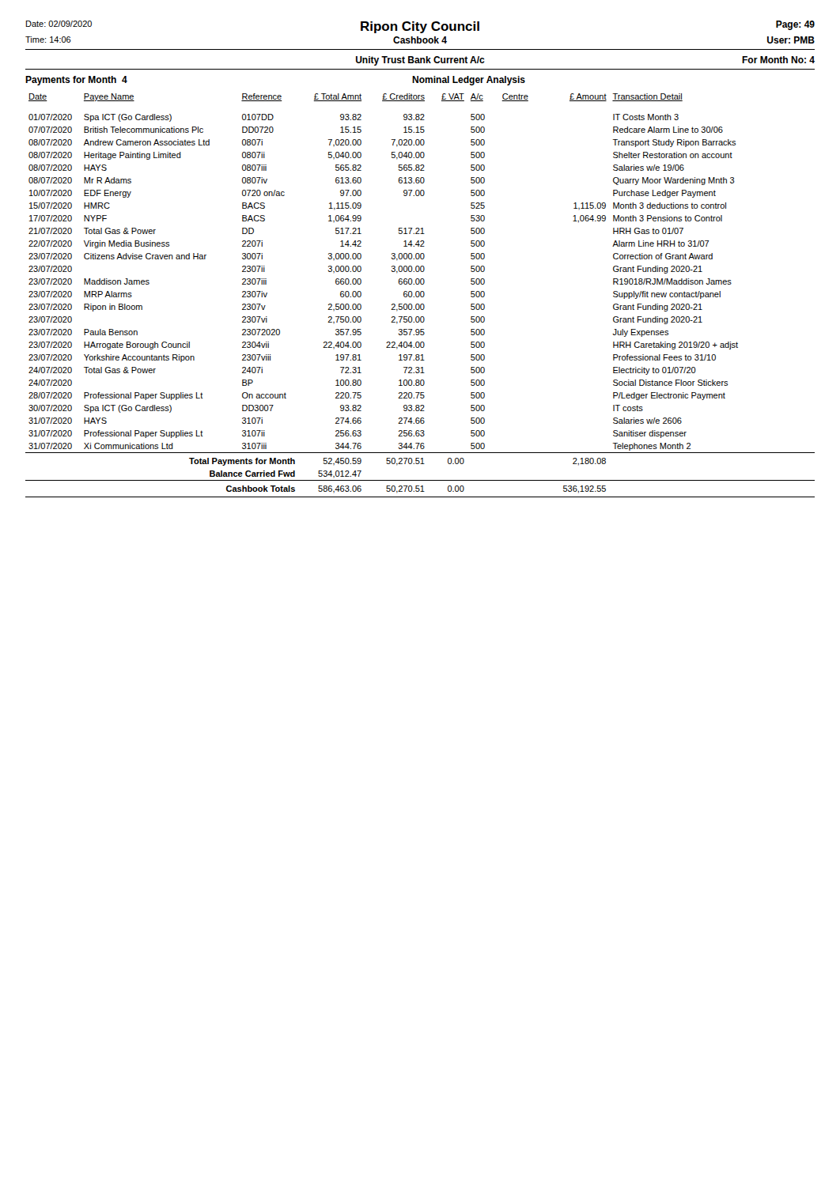| Date: 02/09/2020 | Ripon City Council | Page: 49 |
| Time: 14:06 | Cashbook 4 | User: PMB |
| | Unity Trust Bank Current A/c | For Month No: 4 |
| Payments for Month 4 | Nominal Ledger Analysis |
| Date | Payee Name | Reference | £ Total Amnt | £ Creditors | £ VAT | A/c | Centre | £ Amount | Transaction Detail |
| --- | --- | --- | --- | --- | --- | --- | --- | --- | --- |
| 01/07/2020 | Spa ICT (Go Cardless) | 0107DD | 93.82 | 93.82 | | 500 | | | IT Costs Month 3 |
| 07/07/2020 | British Telecommunications Plc | DD0720 | 15.15 | 15.15 | | 500 | | | Redcare Alarm Line to 30/06 |
| 08/07/2020 | Andrew Cameron Associates Ltd | 0807i | 7,020.00 | 7,020.00 | | 500 | | | Transport Study Ripon Barracks |
| 08/07/2020 | Heritage Painting Limited | 0807ii | 5,040.00 | 5,040.00 | | 500 | | | Shelter Restoration on account |
| 08/07/2020 | HAYS | 0807iii | 565.82 | 565.82 | | 500 | | | Salaries w/e 19/06 |
| 08/07/2020 | Mr R Adams | 0807iv | 613.60 | 613.60 | | 500 | | | Quarry Moor Wardening Mnth 3 |
| 10/07/2020 | EDF Energy | 0720 on/ac | 97.00 | 97.00 | | 500 | | | Purchase Ledger Payment |
| 15/07/2020 | HMRC | BACS | 1,115.09 | | | 525 | | 1,115.09 | Month 3 deductions to control |
| 17/07/2020 | NYPF | BACS | 1,064.99 | | | 530 | | 1,064.99 | Month 3 Pensions to Control |
| 21/07/2020 | Total Gas & Power | DD | 517.21 | 517.21 | | 500 | | | HRH Gas to 01/07 |
| 22/07/2020 | Virgin Media Business | 2207i | 14.42 | 14.42 | | 500 | | | Alarm Line HRH to 31/07 |
| 23/07/2020 | Citizens Advise Craven and Har | 3007i | 3,000.00 | 3,000.00 | | 500 | | | Correction of Grant Award |
| 23/07/2020 | | 2307ii | 3,000.00 | 3,000.00 | | 500 | | | Grant Funding 2020-21 |
| 23/07/2020 | Maddison James | 2307iii | 660.00 | 660.00 | | 500 | | | R19018/RJM/Maddison James |
| 23/07/2020 | MRP Alarms | 2307iv | 60.00 | 60.00 | | 500 | | | Supply/fit new contact/panel |
| 23/07/2020 | Ripon in Bloom | 2307v | 2,500.00 | 2,500.00 | | 500 | | | Grant Funding 2020-21 |
| 23/07/2020 | | 2307vi | 2,750.00 | 2,750.00 | | 500 | | | Grant Funding 2020-21 |
| 23/07/2020 | Paula Benson | 23072020 | 357.95 | 357.95 | | 500 | | | July Expenses |
| 23/07/2020 | HArrogate Borough Council | 2304vii | 22,404.00 | 22,404.00 | | 500 | | | HRH Caretaking 2019/20 + adjst |
| 23/07/2020 | Yorkshire Accountants Ripon | 2307viii | 197.81 | 197.81 | | 500 | | | Professional Fees to 31/10 |
| 24/07/2020 | Total Gas & Power | 2407i | 72.31 | 72.31 | | 500 | | | Electricity to 01/07/20 |
| 24/07/2020 | | BP | 100.80 | 100.80 | | 500 | | | Social Distance Floor Stickers |
| 28/07/2020 | Professional Paper Supplies Lt | On account | 220.75 | 220.75 | | 500 | | | P/Ledger Electronic Payment |
| 30/07/2020 | Spa ICT (Go Cardless) | DD3007 | 93.82 | 93.82 | | 500 | | | IT costs |
| 31/07/2020 | HAYS | 3107i | 274.66 | 274.66 | | 500 | | | Salaries w/e 2606 |
| 31/07/2020 | Professional Paper Supplies Lt | 3107ii | 256.63 | 256.63 | | 500 | | | Sanitiser dispenser |
| 31/07/2020 | Xi Communications Ltd | 3107iii | 344.76 | 344.76 | | 500 | | | Telephones Month 2 |
| Total Payments for Month | 52,450.59 | 50,270.51 | 0.00 | | | 2,180.08 | |
| Balance Carried Fwd | 534,012.47 | | | | | | |
| Cashbook Totals | 586,463.06 | 50,270.51 | 0.00 | | | 536,192.55 | |